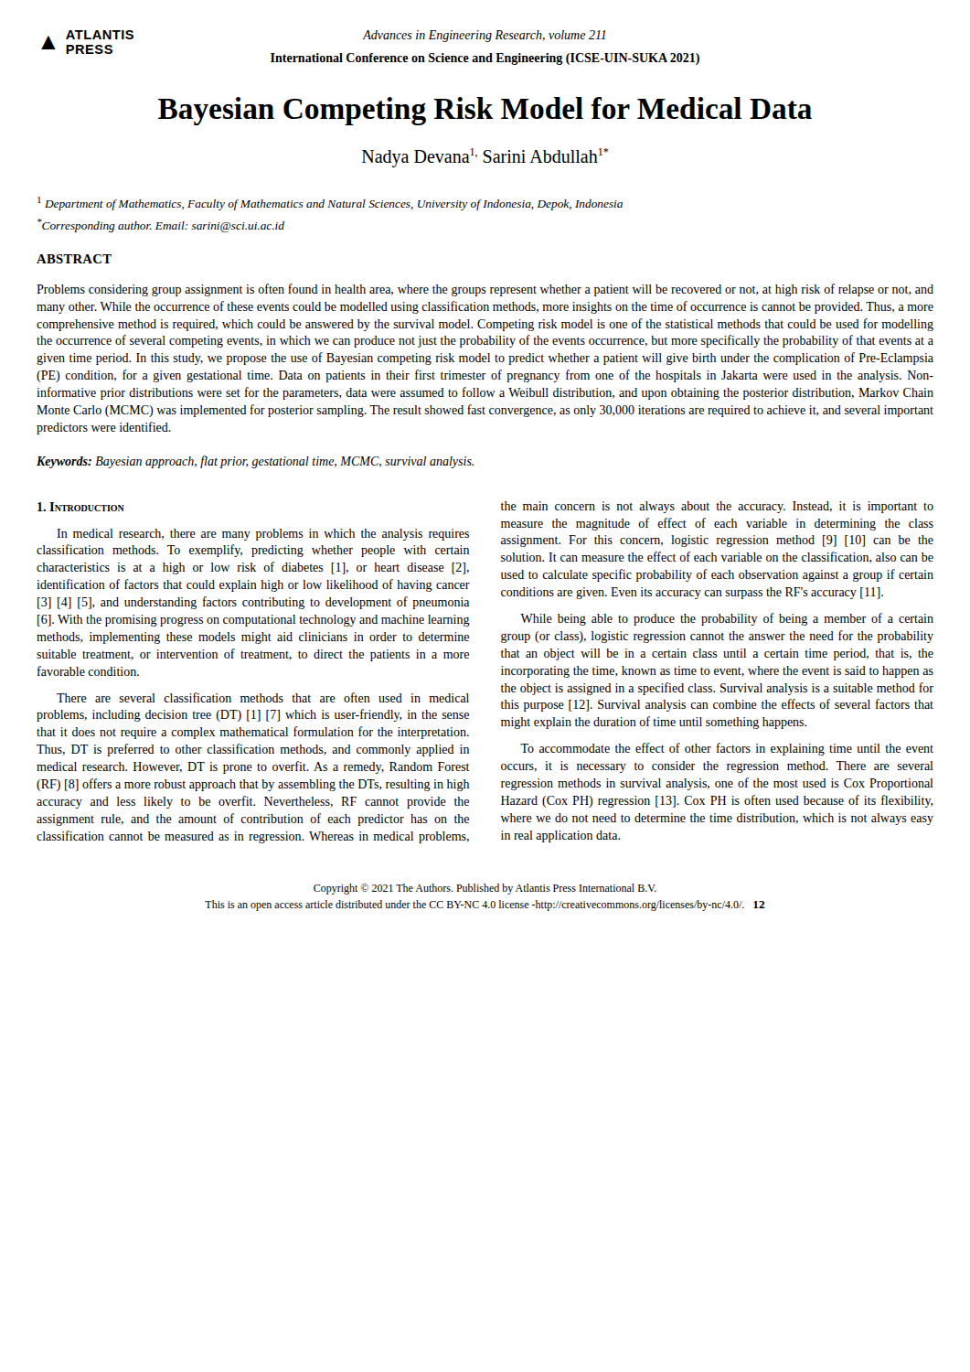▲ ATLANTIS
PRESS
Advances in Engineering Research, volume 211
International Conference on Science and Engineering (ICSE-UIN-SUKA 2021)
Bayesian Competing Risk Model for Medical Data
Nadya Devana1, Sarini Abdullah1*
1 Department of Mathematics, Faculty of Mathematics and Natural Sciences, University of Indonesia, Depok, Indonesia
*Corresponding author. Email: sarini@sci.ui.ac.id
ABSTRACT
Problems considering group assignment is often found in health area, where the groups represent whether a patient will be recovered or not, at high risk of relapse or not, and many other. While the occurrence of these events could be modelled using classification methods, more insights on the time of occurrence is cannot be provided. Thus, a more comprehensive method is required, which could be answered by the survival model. Competing risk model is one of the statistical methods that could be used for modelling the occurrence of several competing events, in which we can produce not just the probability of the events occurrence, but more specifically the probability of that events at a given time period. In this study, we propose the use of Bayesian competing risk model to predict whether a patient will give birth under the complication of Pre-Eclampsia (PE) condition, for a given gestational time. Data on patients in their first trimester of pregnancy from one of the hospitals in Jakarta were used in the analysis. Non-informative prior distributions were set for the parameters, data were assumed to follow a Weibull distribution, and upon obtaining the posterior distribution, Markov Chain Monte Carlo (MCMC) was implemented for posterior sampling. The result showed fast convergence, as only 30,000 iterations are required to achieve it, and several important predictors were identified.
Keywords: Bayesian approach, flat prior, gestational time, MCMC, survival analysis.
1. Introduction
In medical research, there are many problems in which the analysis requires classification methods. To exemplify, predicting whether people with certain characteristics is at a high or low risk of diabetes [1], or heart disease [2], identification of factors that could explain high or low likelihood of having cancer [3] [4] [5], and understanding factors contributing to development of pneumonia [6]. With the promising progress on computational technology and machine learning methods, implementing these models might aid clinicians in order to determine suitable treatment, or intervention of treatment, to direct the patients in a more favorable condition.
There are several classification methods that are often used in medical problems, including decision tree (DT) [1] [7] which is user-friendly, in the sense that it does not require a complex mathematical formulation for the interpretation. Thus, DT is preferred to other classification methods, and commonly applied in medical research. However, DT is prone to overfit. As a remedy, Random Forest (RF) [8] offers a more robust approach that by assembling the DTs, resulting in high accuracy and less likely to be overfit. Nevertheless, RF cannot provide the assignment rule, and the amount of contribution of each predictor has on the classification cannot be measured as in regression. Whereas in medical problems, the main concern is not always about the accuracy. Instead, it is important to measure the magnitude of effect of each variable in determining the class assignment. For this concern, logistic regression method [9] [10] can be the solution. It can measure the effect of each variable on the classification, also can be used to calculate specific probability of each observation against a group if certain conditions are given. Even its accuracy can surpass the RF's accuracy [11].
While being able to produce the probability of being a member of a certain group (or class), logistic regression cannot the answer the need for the probability that an object will be in a certain class until a certain time period, that is, the incorporating the time, known as time to event, where the event is said to happen as the object is assigned in a specified class. Survival analysis is a suitable method for this purpose [12]. Survival analysis can combine the effects of several factors that might explain the duration of time until something happens.
To accommodate the effect of other factors in explaining time until the event occurs, it is necessary to consider the regression method. There are several regression methods in survival analysis, one of the most used is Cox Proportional Hazard (Cox PH) regression [13]. Cox PH is often used because of its flexibility, where we do not need to determine the time distribution, which is not always easy in real application data.
Copyright © 2021 The Authors. Published by Atlantis Press International B.V.
This is an open access article distributed under the CC BY-NC 4.0 license -http://creativecommons.org/licenses/by-nc/4.0/. 12